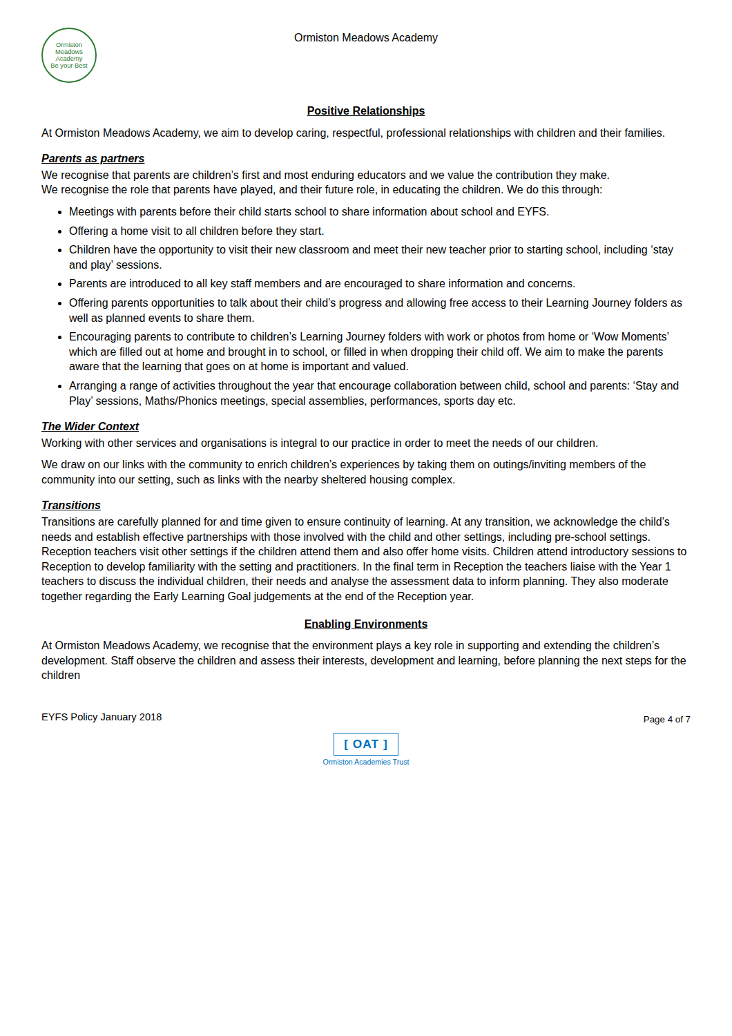Ormiston
Meadows
Academy
Be your Best
Ormiston Meadows Academy
Positive Relationships
At Ormiston Meadows Academy, we aim to develop caring, respectful, professional relationships with children and their families.
Parents as partners
We recognise that parents are children’s first and most enduring educators and we value the contribution they make.
We recognise the role that parents have played, and their future role, in educating the children. We do this through:
Meetings with parents before their child starts school to share information about school and EYFS.
Offering a home visit to all children before they start.
Children have the opportunity to visit their new classroom and meet their new teacher prior to starting school, including ‘stay and play’ sessions.
Parents are introduced to all key staff members and are encouraged to share information and concerns.
Offering parents opportunities to talk about their child’s progress and allowing free access to their Learning Journey folders as well as planned events to share them.
Encouraging parents to contribute to children’s Learning Journey folders with work or photos from home or ‘Wow Moments’ which are filled out at home and brought in to school, or filled in when dropping their child off. We aim to make the parents aware that the learning that goes on at home is important and valued.
Arranging a range of activities throughout the year that encourage collaboration between child, school and parents: ‘Stay and Play’ sessions, Maths/Phonics meetings, special assemblies, performances, sports day etc.
The Wider Context
Working with other services and organisations is integral to our practice in order to meet the needs of our children.
We draw on our links with the community to enrich children’s experiences by taking them on outings/inviting members of the community into our setting, such as links with the nearby sheltered housing complex.
Transitions
Transitions are carefully planned for and time given to ensure continuity of learning. At any transition, we acknowledge the child’s needs and establish effective partnerships with those involved with the child and other settings, including pre-school settings. Reception teachers visit other settings if the children attend them and also offer home visits. Children attend introductory sessions to Reception to develop familiarity with the setting and practitioners. In the final term in Reception the teachers liaise with the Year 1 teachers to discuss the individual children, their needs and analyse the assessment data to inform planning. They also moderate together regarding the Early Learning Goal judgements at the end of the Reception year.
Enabling Environments
At Ormiston Meadows Academy, we recognise that the environment plays a key role in supporting and extending the children’s development. Staff observe the children and assess their interests, development and learning, before planning the next steps for the children
EYFS Policy January 2018
Page 4 of 7
[ OAT ] Ormiston Academies Trust